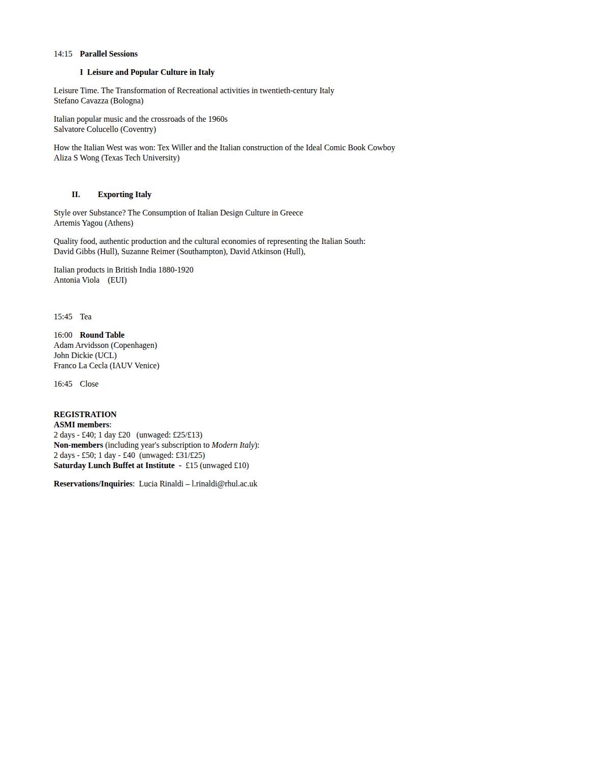14:15 Parallel Sessions
I Leisure and Popular Culture in Italy
Leisure Time. The Transformation of Recreational activities in twentieth-century Italy
Stefano Cavazza (Bologna)
Italian popular music and the crossroads of the 1960s
Salvatore Colucello (Coventry)
How the Italian West was won: Tex Willer and the Italian construction of the Ideal Comic Book Cowboy
Aliza S Wong (Texas Tech University)
II. Exporting Italy
Style over Substance? The Consumption of Italian Design Culture in Greece
Artemis Yagou (Athens)
Quality food, authentic production and the cultural economies of representing the Italian South:
David Gibbs (Hull), Suzanne Reimer (Southampton), David Atkinson (Hull),
Italian products in British India 1880-1920
Antonia Viola (EUI)
15:45 Tea
16:00 Round Table
Adam Arvidsson (Copenhagen)
John Dickie (UCL)
Franco La Cecla (IAUV Venice)
16:45 Close
REGISTRATION
ASMI members:
2 days - £40; 1 day £20 (unwaged: £25/£13)
Non-members (including year's subscription to Modern Italy):
2 days - £50; 1 day - £40 (unwaged: £31/£25)
Saturday Lunch Buffet at Institute - £15 (unwaged £10)
Reservations/Inquiries: Lucia Rinaldi – l.rinaldi@rhul.ac.uk